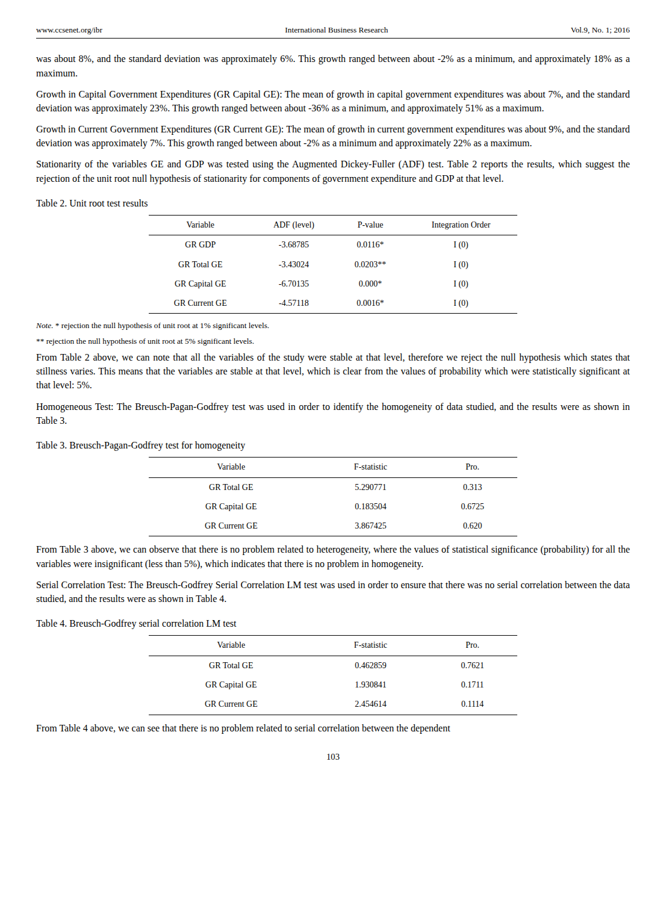www.ccsenet.org/ibr
International Business Research
Vol.9, No. 1; 2016
was about 8%, and the standard deviation was approximately 6%. This growth ranged between about -2% as a minimum, and approximately 18% as a maximum.
Growth in Capital Government Expenditures (GR Capital GE): The mean of growth in capital government expenditures was about 7%, and the standard deviation was approximately 23%. This growth ranged between about -36% as a minimum, and approximately 51% as a maximum.
Growth in Current Government Expenditures (GR Current GE): The mean of growth in current government expenditures was about 9%, and the standard deviation was approximately 7%. This growth ranged between about -2% as a minimum and approximately 22% as a maximum.
Stationarity of the variables GE and GDP was tested using the Augmented Dickey-Fuller (ADF) test. Table 2 reports the results, which suggest the rejection of the unit root null hypothesis of stationarity for components of government expenditure and GDP at that level.
Table 2. Unit root test results
| Variable | ADF (level) | P-value | Integration Order |
| --- | --- | --- | --- |
| GR GDP | -3.68785 | 0.0116* | I (0) |
| GR Total GE | -3.43024 | 0.0203** | I (0) |
| GR Capital GE | -6.70135 | 0.000* | I (0) |
| GR Current GE | -4.57118 | 0.0016* | I (0) |
Note. * rejection the null hypothesis of unit root at 1% significant levels.
** rejection the null hypothesis of unit root at 5% significant levels.
From Table 2 above, we can note that all the variables of the study were stable at that level, therefore we reject the null hypothesis which states that stillness varies. This means that the variables are stable at that level, which is clear from the values of probability which were statistically significant at that level: 5%.
Homogeneous Test: The Breusch-Pagan-Godfrey test was used in order to identify the homogeneity of data studied, and the results were as shown in Table 3.
Table 3. Breusch-Pagan-Godfrey test for homogeneity
| Variable | F-statistic | Pro. |
| --- | --- | --- |
| GR Total GE | 5.290771 | 0.313 |
| GR Capital GE | 0.183504 | 0.6725 |
| GR Current GE | 3.867425 | 0.620 |
From Table 3 above, we can observe that there is no problem related to heterogeneity, where the values of statistical significance (probability) for all the variables were insignificant (less than 5%), which indicates that there is no problem in homogeneity.
Serial Correlation Test: The Breusch-Godfrey Serial Correlation LM test was used in order to ensure that there was no serial correlation between the data studied, and the results were as shown in Table 4.
Table 4. Breusch-Godfrey serial correlation LM test
| Variable | F-statistic | Pro. |
| --- | --- | --- |
| GR Total GE | 0.462859 | 0.7621 |
| GR Capital GE | 1.930841 | 0.1711 |
| GR Current GE | 2.454614 | 0.1114 |
From Table 4 above, we can see that there is no problem related to serial correlation between the dependent
103